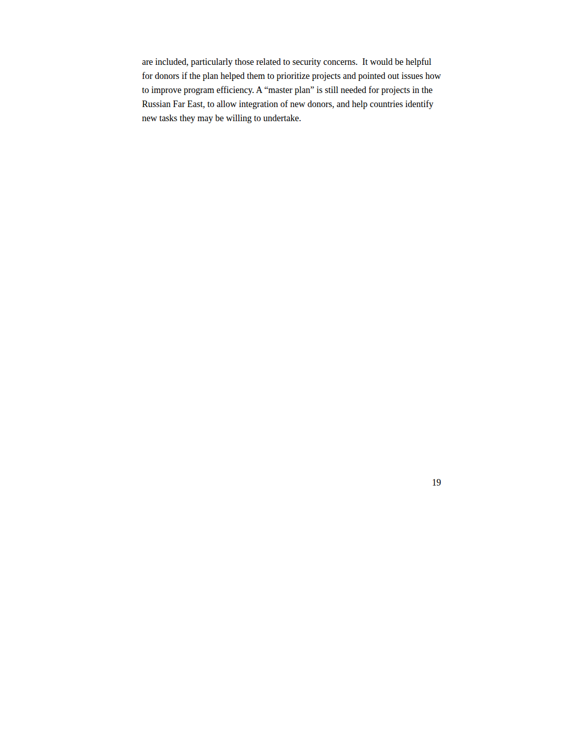are included, particularly those related to security concerns. It would be helpful for donors if the plan helped them to prioritize projects and pointed out issues how to improve program efficiency. A “master plan” is still needed for projects in the Russian Far East, to allow integration of new donors, and help countries identify new tasks they may be willing to undertake.
19